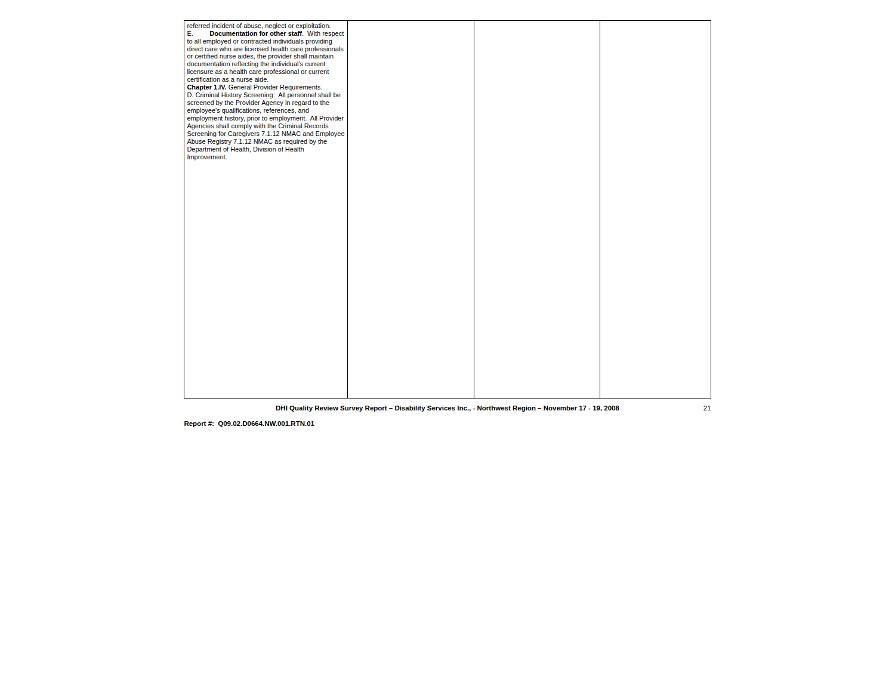| referred incident of abuse, neglect or exploitation. E. Documentation for other staff . With respect to all employed or contracted individuals providing direct care who are licensed health care professionals or certified nurse aides, the provider shall maintain documentation reflecting the individual's current licensure as a health care professional or current certification as a nurse aide. Chapter 1.IV. General Provider Requirements. D. Criminal History Screening: All personnel shall be screened by the Provider Agency in regard to the employee's qualifications, references, and employment history, prior to employment. All Provider Agencies shall comply with the Criminal Records Screening for Caregivers 7.1.12 NMAC and Employee Abuse Registry 7.1.12 NMAC as required by the Department of Health, Division of Health Improvement. | | | |
DHI Quality Review Survey Report – Disability Services Inc., - Northwest Region – November 17 - 19, 2008
21
Report #: Q09.02.D0664.NW.001.RTN.01